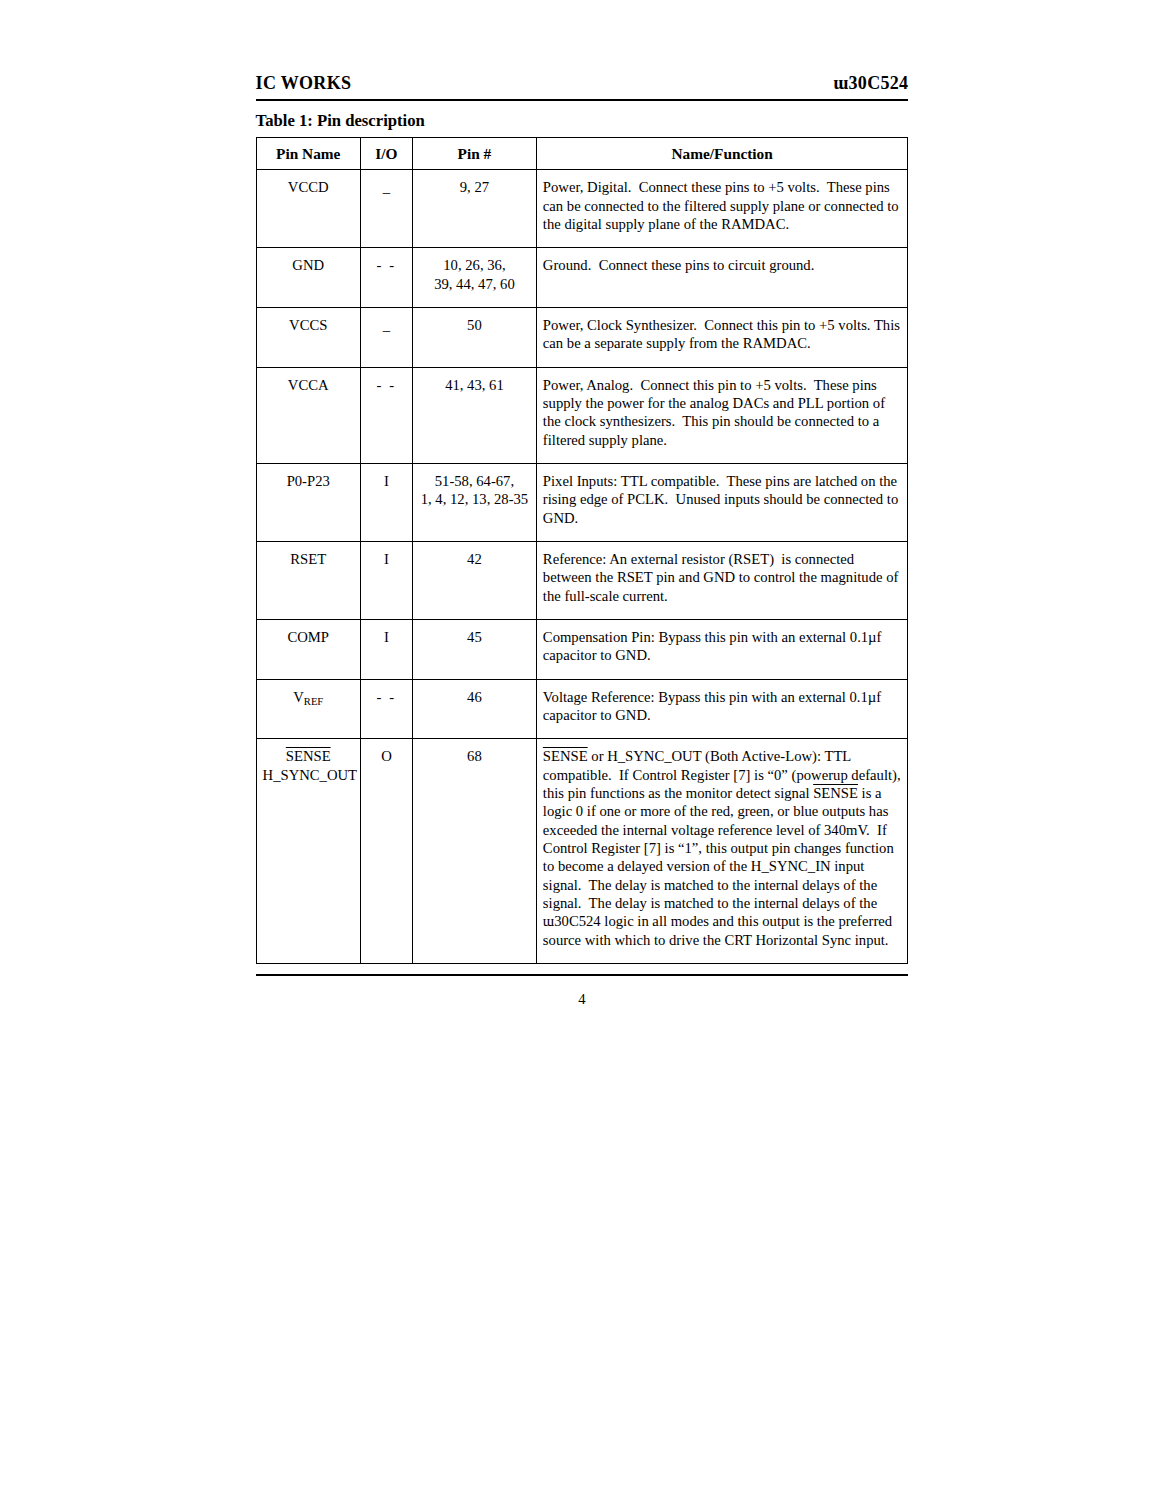IC WORKS
ɯ30C524
Table 1: Pin description
| Pin Name | I/O | Pin # | Name/Function |
| --- | --- | --- | --- |
| VCCD | _ | 9, 27 | Power, Digital. Connect these pins to +5 volts. These pins can be connected to the filtered supply plane or connected to the digital supply plane of the RAMDAC. |
| GND | - - | 10, 26, 36, 39, 44, 47, 60 | Ground. Connect these pins to circuit ground. |
| VCCS | _ | 50 | Power, Clock Synthesizer. Connect this pin to +5 volts. This can be a separate supply from the RAMDAC. |
| VCCA | - - | 41, 43, 61 | Power, Analog. Connect this pin to +5 volts. These pins supply the power for the analog DACs and PLL portion of the clock synthesizers. This pin should be connected to a filtered supply plane. |
| P0-P23 | I | 51-58, 64-67, 1, 4, 12, 13, 28-35 | Pixel Inputs: TTL compatible. These pins are latched on the rising edge of PCLK. Unused inputs should be connected to GND. |
| RSET | I | 42 | Reference: An external resistor (RSET) is connected between the RSET pin and GND to control the magnitude of the full-scale current. |
| COMP | I | 45 | Compensation Pin: Bypass this pin with an external 0.1µf capacitor to GND. |
| V REF | - - | 46 | Voltage Reference: Bypass this pin with an external 0.1µf capacitor to GND. |
| SENSE H_SYNC_OUT | O | 68 | SENSE or H_SYNC_OUT (Both Active-Low): TTL compatible. If Control Register [7] is “0” (powerup default), this pin functions as the monitor detect signal SENSE is a logic 0 if one or more of the red, green, or blue outputs has exceeded the internal voltage reference level of 340mV. If Control Register [7] is “1”, this output pin changes function to become a delayed version of the H_SYNC_IN input signal. The delay is matched to the internal delays of the signal. The delay is matched to the internal delays of the ɯ30C524 logic in all modes and this output is the preferred source with which to drive the CRT Horizontal Sync input. |
4